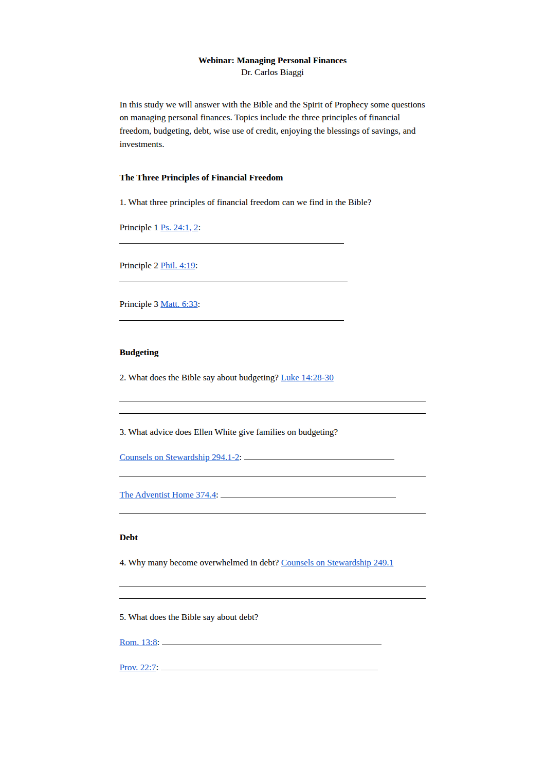Webinar: Managing Personal Finances
Dr. Carlos Biaggi
In this study we will answer with the Bible and the Spirit of Prophecy some questions on managing personal finances. Topics include the three principles of financial freedom, budgeting, debt, wise use of credit, enjoying the blessings of savings, and investments.
The Three Principles of Financial Freedom
1. What three principles of financial freedom can we find in the Bible?
Principle 1 Ps. 24:1, 2:
Principle 2 Phil. 4:19:
Principle 3 Matt. 6:33:
Budgeting
2. What does the Bible say about budgeting? Luke 14:28-30
3. What advice does Ellen White give families on budgeting?
Counsels on Stewardship 294.1-2:
The Adventist Home 374.4:
Debt
4. Why many become overwhelmed in debt? Counsels on Stewardship 249.1
5. What does the Bible say about debt?
Rom. 13:8:
Prov. 22:7: